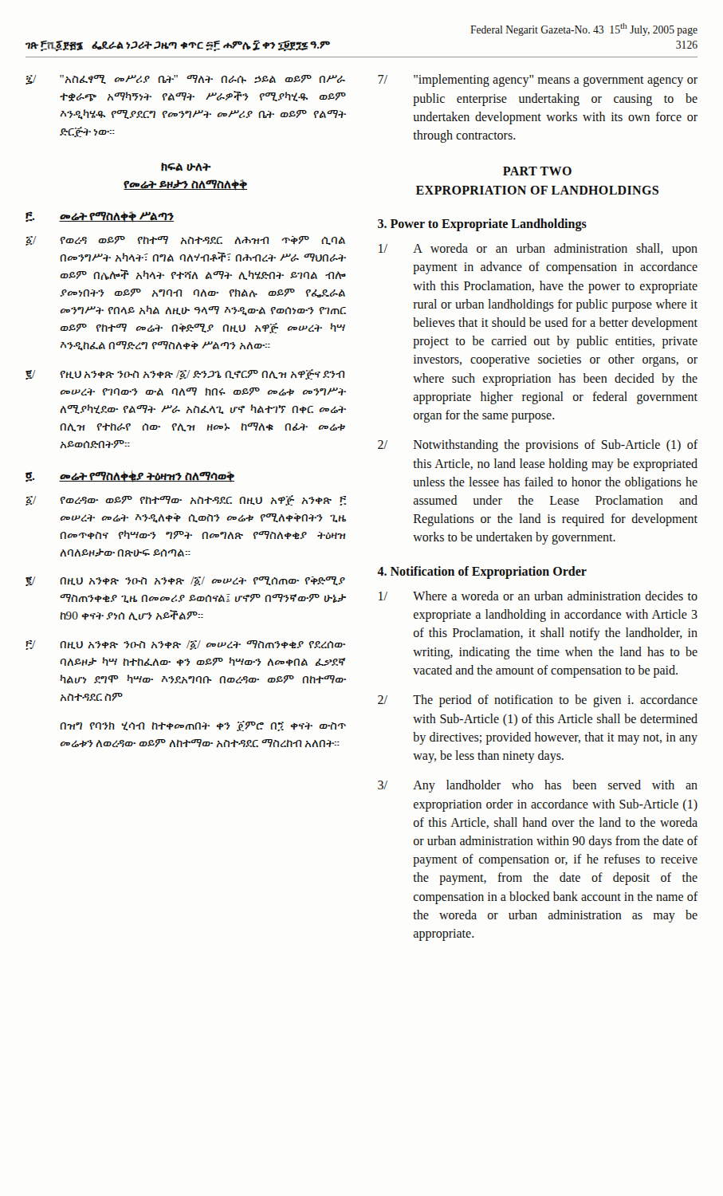ገጽ ፫ሺ፩፻፳፮ ፌዴራል ነጋሪት ጋዜጣ ቁጥር ፵፫ ሐምሌ ፰ ቀን ፲፱፻፺፯ ዓ.ም
Federal Negarit Gazeta-No. 43 15th July, 2005 page
3126
፯/
"አስፈፃሚ መሥሪያ ቤት" ማለት በራሱ ኃይል ወይም በሥራ ተቋራጭ አማካኝነት የልማት ሥራዎችን የሚያካሂዱ ወይም እንዲካሄዱ የሚያደርግ የመንግሥት መሥሪያ ቤት ወይም የልማት ድርጅት ነው።
ክፍል ሁለት
የመሬት ይዞታን ስለማስለቀቅ
፫.
መሬት የማስለቀቅ ሥልጣን
፩/
የወረዳ ወይም የከተማ አስተዳደር ለሕዝብ ጥቅም ሲባል በመንግሥት አካላት፣ በግል ባለሃብቶች፣ በሕብረት ሥራ ማህበራት ወይም በሌሎች አካላት የተሻለ ልማት ሊካሄድበት ይገባል ብሎ ያመነበትን ወይም አግባብ ባለው የክልሉ ወይም የፌዴራል መንግሥት የበላይ አካል ለዚሁ ዓላማ እንዲውል የወሰነውን የገጠር ወይም የከተማ መሬት በቅድሚያ በዚህ አዋጅ መሠረት ካሣ እንዲከፈል በማድረግ የማስለቀቅ ሥልጣን አለው።
፪/
የዚህ አንቀጽ ንዑስ አንቀጽ /፩/ ድንጋጌ ቢኖርም በሊዝ አዋጅና ደንብ መሠረት የገባውን ውል ባለማ ክበሩ ወይም መሬቱ መንግሥት ለሚያካሂደው የልማት ሥራ አስፈላጊ ሆኖ ካልተገኘ በቀር መሬት በሊዝ የተከራየ ሰው የሊዝ ዘመኑ ከማለቁ በፊት መሬቱ አይወሰድበትም።
፬.
መሬት የማስለቀቂያ ትዕዛዝን ስለማሳወቅ
፩/
የወረዳው ወይም የከተማው አስተዳደር በዚህ አዋጅ አንቀጽ ፫ መሠረት መሬት እንዲለቀቅ ሲወስን መሬቱ የሚለቀቅበትን ጊዜ በመጥቀስና የካሣውን ግምት በመግለጽ የማስለቀቂያ ትዕዛዝ ለባለይዞታው በጽሁፍ ይሰጣል።
፪/
በዚህ አንቀጽ ንዑስ አንቀጽ /፩/ መሠረት የሚሰጠው የቅድሚያ ማስጠንቀቂያ ጊዜ በመመሪያ ይወሰናል፤ ሆኖም በማንኛውም ሁኔታ ከ90 ቀናት ያነሰ ሊሆን አይችልም።
፫/
በዚህ አንቀጽ ንዑስ አንቀጽ /፩/ መሠረት ማስጠንቀቂያ የደረሰው ባለይዞታ ካሣ ከተከፈለው ቀን ወይም ካሣውን ለመቀበል ፈቃደኛ ካልሆነ ደግሞ ካሣው እንደአግባቡ በወረዳው ወይም በከተማው አስተዳደር ስም
በዝግ የባንክ ሂሳብ ከተቀመጠበት ቀን ጀምሮ በ፺ ቀናት ውስጥ መሬቱን ለወረዳው ወይም ለከተማው አስተዳደር ማስረከብ አለበት።
7/
"implementing agency" means a government agency or public enterprise undertaking or causing to be undertaken development works with its own force or through contractors.
PART TWO
EXPROPRIATION OF LANDHOLDINGS
3. Power to Expropriate Landholdings
1/
A woreda or an urban administration shall, upon payment in advance of compensation in accordance with this Proclamation, have the power to expropriate rural or urban landholdings for public purpose where it believes that it should be used for a better development project to be carried out by public entities, private investors, cooperative societies or other organs, or where such expropriation has been decided by the appropriate higher regional or federal government organ for the same purpose.
2/
Notwithstanding the provisions of Sub-Article (1) of this Article, no land lease holding may be expropriated unless the lessee has failed to honor the obligations he assumed under the Lease Proclamation and Regulations or the land is required for development works to be undertaken by government.
4. Notification of Expropriation Order
1/
Where a woreda or an urban administration decides to expropriate a landholding in accordance with Article 3 of this Proclamation, it shall notify the landholder, in writing, indicating the time when the land has to be vacated and the amount of compensation to be paid.
2/
The period of notification to be given i. accordance with Sub-Article (1) of this Article shall be determined by directives; provided however, that it may not, in any way, be less than ninety days.
3/
Any landholder who has been served with an expropriation order in accordance with Sub-Article (1) of this Article, shall hand over the land to the woreda or urban administration within 90 days from the date of payment of compensation or, if he refuses to receive the payment, from the date of deposit of the compensation in a blocked bank account in the name of the woreda or urban administration as may be appropriate.